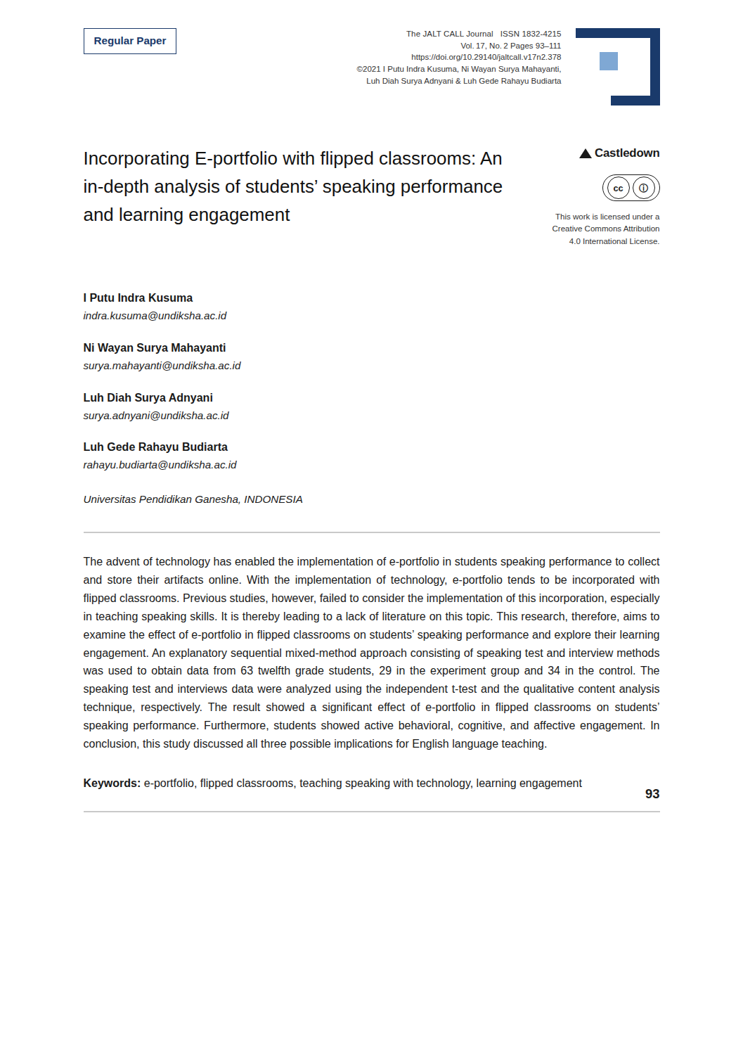Regular Paper
The JALT CALL Journal ISSN 1832-4215
Vol. 17, No. 2 Pages 93–111
https://doi.org/10.29140/jaltcall.v17n2.378
©2021 I Putu Indra Kusuma, Ni Wayan Surya Mahayanti,
Luh Diah Surya Adnyani & Luh Gede Rahayu Budiarta
Incorporating E-portfolio with flipped classrooms: An in-depth analysis of students’ speaking performance and learning engagement
Castledown
ccⓘ
This work is licensed under a Creative Commons Attribution 4.0 International License.
I Putu Indra Kusuma
indra.kusuma@undiksha.ac.id
Ni Wayan Surya Mahayanti
surya.mahayanti@undiksha.ac.id
Luh Diah Surya Adnyani
surya.adnyani@undiksha.ac.id
Luh Gede Rahayu Budiarta
rahayu.budiarta@undiksha.ac.id
Universitas Pendidikan Ganesha, INDONESIA
The advent of technology has enabled the implementation of e-portfolio in students speaking performance to collect and store their artifacts online. With the implementation of technology, e-portfolio tends to be incorporated with flipped classrooms. Previous studies, however, failed to consider the implementation of this incorporation, especially in teaching speaking skills. It is thereby leading to a lack of literature on this topic. This research, therefore, aims to examine the effect of e-portfolio in flipped classrooms on students’ speaking performance and explore their learning engagement. An explanatory sequential mixed-method approach consisting of speaking test and interview methods was used to obtain data from 63 twelfth grade students, 29 in the experiment group and 34 in the control. The speaking test and interviews data were analyzed using the independent t-test and the qualitative content analysis technique, respectively. The result showed a significant effect of e-portfolio in flipped classrooms on students’ speaking performance. Furthermore, students showed active behavioral, cognitive, and affective engagement. In conclusion, this study discussed all three possible implications for English language teaching.
Keywords: e-portfolio, flipped classrooms, teaching speaking with technology, learning engagement
93